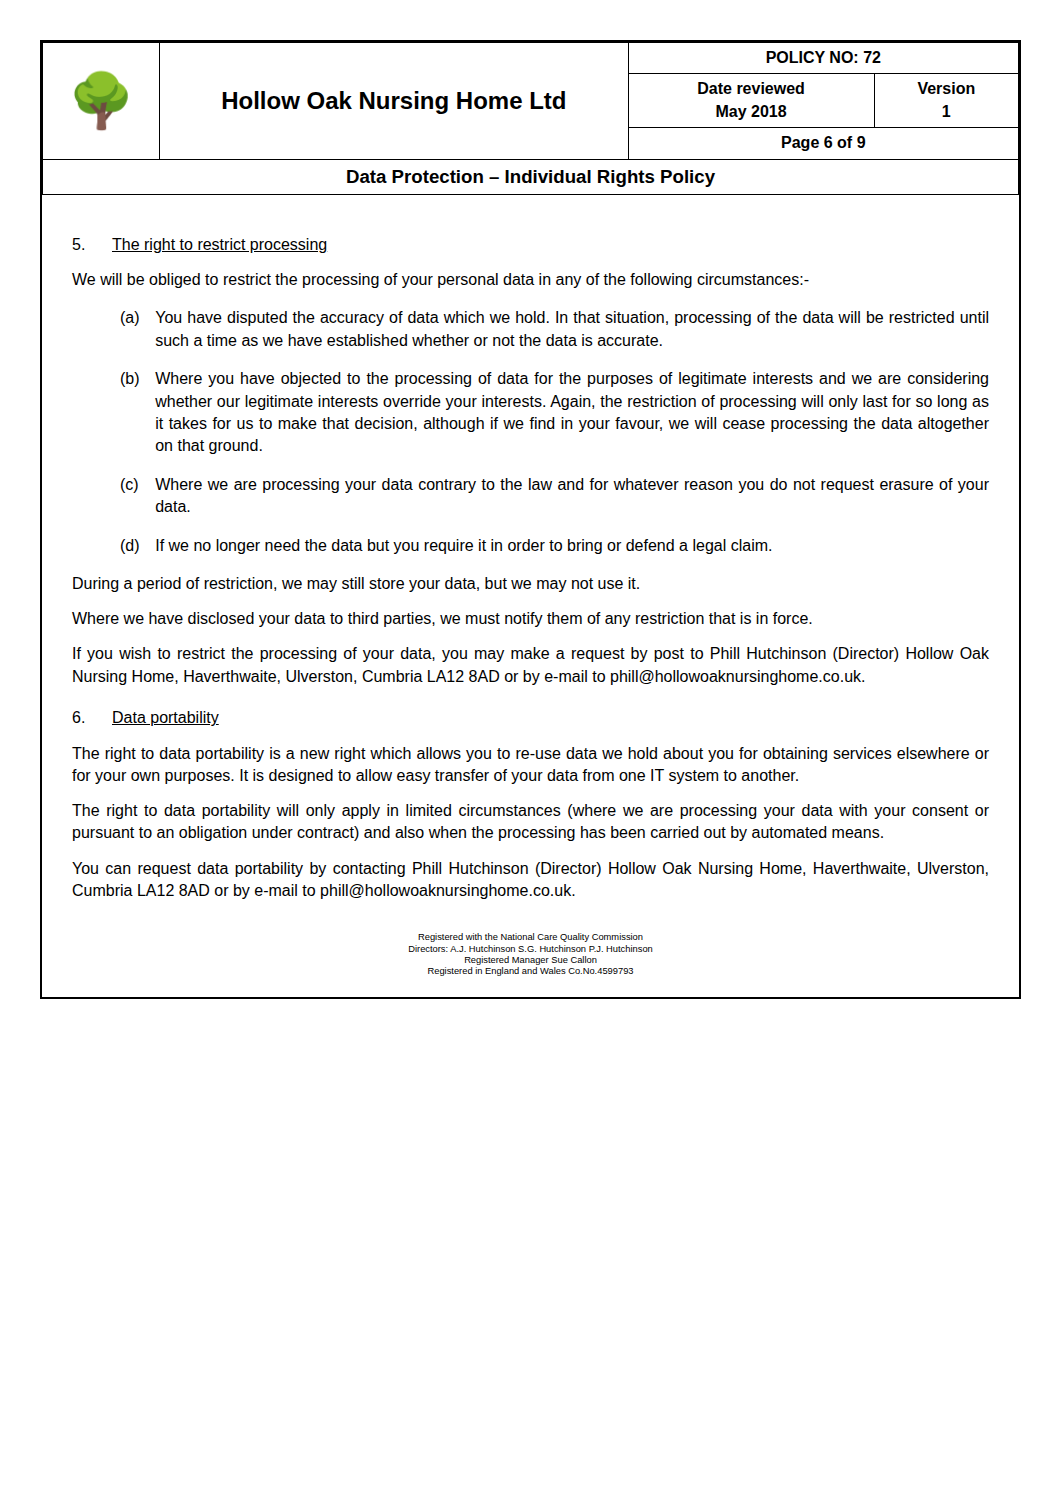| 🌳 | Hollow Oak Nursing Home Ltd | POLICY NO: 72 |
| Date reviewed May 2018 | Version 1 |
| Page 6 of 9 |
| Data Protection – Individual Rights Policy |
5. The right to restrict processing
We will be obliged to restrict the processing of your personal data in any of the following circumstances:-
(a) You have disputed the accuracy of data which we hold. In that situation, processing of the data will be restricted until such a time as we have established whether or not the data is accurate.
(b) Where you have objected to the processing of data for the purposes of legitimate interests and we are considering whether our legitimate interests override your interests. Again, the restriction of processing will only last for so long as it takes for us to make that decision, although if we find in your favour, we will cease processing the data altogether on that ground.
(c) Where we are processing your data contrary to the law and for whatever reason you do not request erasure of your data.
(d) If we no longer need the data but you require it in order to bring or defend a legal claim.
During a period of restriction, we may still store your data, but we may not use it.
Where we have disclosed your data to third parties, we must notify them of any restriction that is in force.
If you wish to restrict the processing of your data, you may make a request by post to Phill Hutchinson (Director) Hollow Oak Nursing Home, Haverthwaite, Ulverston, Cumbria LA12 8AD or by e-mail to phill@hollowoaknursinghome.co.uk.
6. Data portability
The right to data portability is a new right which allows you to re-use data we hold about you for obtaining services elsewhere or for your own purposes. It is designed to allow easy transfer of your data from one IT system to another.
The right to data portability will only apply in limited circumstances (where we are processing your data with your consent or pursuant to an obligation under contract) and also when the processing has been carried out by automated means.
You can request data portability by contacting Phill Hutchinson (Director) Hollow Oak Nursing Home, Haverthwaite, Ulverston, Cumbria LA12 8AD or by e-mail to phill@hollowoaknursinghome.co.uk.
Registered with the National Care Quality Commission
Directors: A.J. Hutchinson S.G. Hutchinson P.J. Hutchinson
Registered Manager Sue Callon
Registered in England and Wales Co.No.4599793